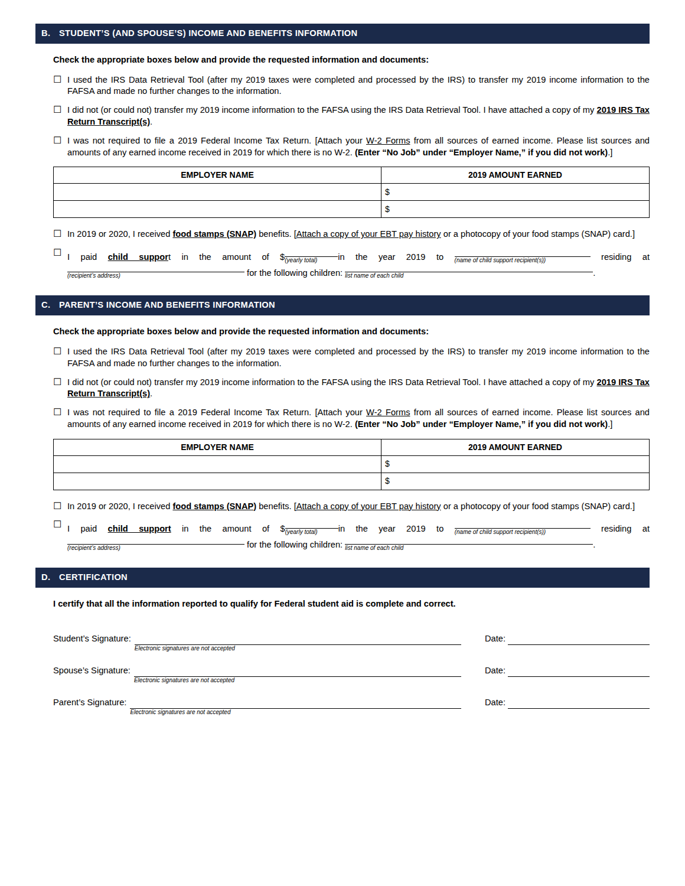B. STUDENT’S (AND SPOUSE’S) INCOME AND BENEFITS INFORMATION
Check the appropriate boxes below and provide the requested information and documents:
☐ I used the IRS Data Retrieval Tool (after my 2019 taxes were completed and processed by the IRS) to transfer my 2019 income information to the FAFSA and made no further changes to the information.
☐ I did not (or could not) transfer my 2019 income information to the FAFSA using the IRS Data Retrieval Tool. I have attached a copy of my 2019 IRS Tax Return Transcript(s).
☐ I was not required to file a 2019 Federal Income Tax Return. [Attach your W-2 Forms from all sources of earned income. Please list sources and amounts of any earned income received in 2019 for which there is no W-2. (Enter “No Job” under “Employer Name,” if you did not work).]
| EMPLOYER NAME | 2019 AMOUNT EARNED |
| --- | --- |
| | $ |
| | $ |
☐ In 2019 or 2020, I received food stamps (SNAP) benefits. [Attach a copy of your EBT pay history or a photocopy of your food stamps (SNAP) card.]
☐ I paid child support in the amount of $ (yearly total) in the year 2019 to (name of child support recipient(s)) residing at (recipient’s address) for the following children: list name of each child.
C. PARENT’S INCOME AND BENEFITS INFORMATION
Check the appropriate boxes below and provide the requested information and documents:
☐ I used the IRS Data Retrieval Tool (after my 2019 taxes were completed and processed by the IRS) to transfer my 2019 income information to the FAFSA and made no further changes to the information.
☐ I did not (or could not) transfer my 2019 income information to the FAFSA using the IRS Data Retrieval Tool. I have attached a copy of my 2019 IRS Tax Return Transcript(s).
☐ I was not required to file a 2019 Federal Income Tax Return. [Attach your W-2 Forms from all sources of earned income. Please list sources and amounts of any earned income received in 2019 for which there is no W-2. (Enter “No Job” under “Employer Name,” if you did not work).]
| EMPLOYER NAME | 2019 AMOUNT EARNED |
| --- | --- |
| | $ |
| | $ |
☐ In 2019 or 2020, I received food stamps (SNAP) benefits. [Attach a copy of your EBT pay history or a photocopy of your food stamps (SNAP) card.]
☐ I paid child support in the amount of $ (yearly total) in the year 2019 to (name of child support recipient(s)) residing at (recipient’s address) for the following children: list name of each child.
D. CERTIFICATION
I certify that all the information reported to qualify for Federal student aid is complete and correct.
Student’s Signature: Electronic signatures are not accepted Date:
Spouse’s Signature: Electronic signatures are not accepted Date:
Parent’s Signature: Electronic signatures are not accepted Date: